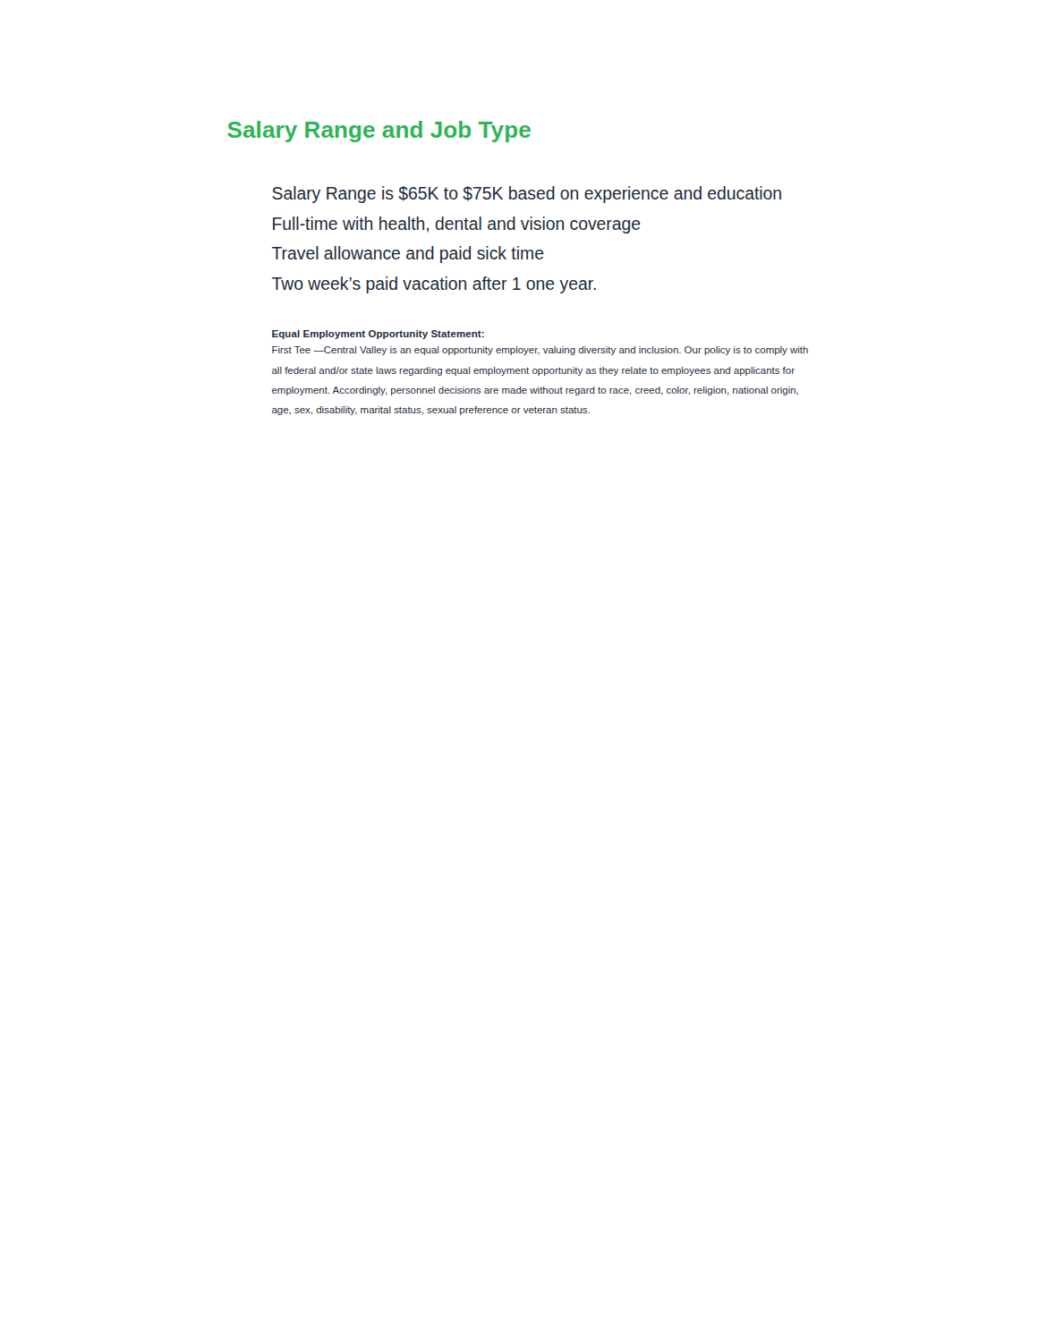Salary Range and Job Type
Salary Range is $65K to $75K based on experience and education
Full-time with health, dental and vision coverage
Travel allowance and paid sick time
Two week’s paid vacation after 1 one year.
Equal Employment Opportunity Statement:
First Tee —Central Valley is an equal opportunity employer, valuing diversity and inclusion. Our policy is to comply with all federal and/or state laws regarding equal employment opportunity as they relate to employees and applicants for employment. Accordingly, personnel decisions are made without regard to race, creed, color, religion, national origin, age, sex, disability, marital status, sexual preference or veteran status.